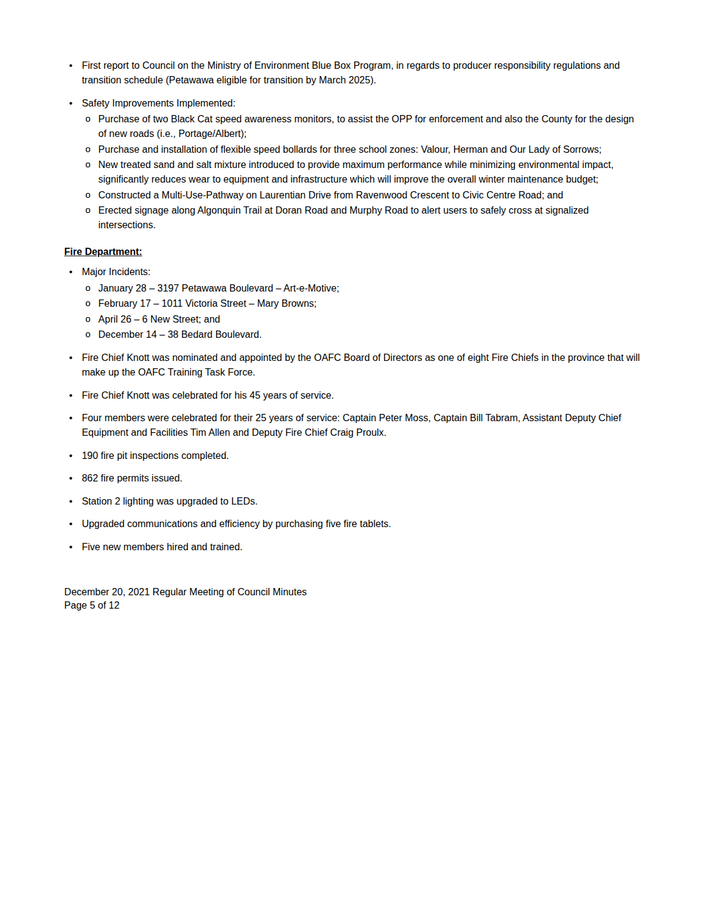First report to Council on the Ministry of Environment Blue Box Program, in regards to producer responsibility regulations and transition schedule (Petawawa eligible for transition by March 2025).
Safety Improvements Implemented:
Purchase of two Black Cat speed awareness monitors, to assist the OPP for enforcement and also the County for the design of new roads (i.e., Portage/Albert);
Purchase and installation of flexible speed bollards for three school zones: Valour, Herman and Our Lady of Sorrows;
New treated sand and salt mixture introduced to provide maximum performance while minimizing environmental impact, significantly reduces wear to equipment and infrastructure which will improve the overall winter maintenance budget;
Constructed a Multi-Use-Pathway on Laurentian Drive from Ravenwood Crescent to Civic Centre Road; and
Erected signage along Algonquin Trail at Doran Road and Murphy Road to alert users to safely cross at signalized intersections.
Fire Department:
Major Incidents:
January 28 – 3197 Petawawa Boulevard – Art-e-Motive;
February 17 – 1011 Victoria Street – Mary Browns;
April 26 – 6 New Street; and
December 14 – 38 Bedard Boulevard.
Fire Chief Knott was nominated and appointed by the OAFC Board of Directors as one of eight Fire Chiefs in the province that will make up the OAFC Training Task Force.
Fire Chief Knott was celebrated for his 45 years of service.
Four members were celebrated for their 25 years of service: Captain Peter Moss, Captain Bill Tabram, Assistant Deputy Chief Equipment and Facilities Tim Allen and Deputy Fire Chief Craig Proulx.
190 fire pit inspections completed.
862 fire permits issued.
Station 2 lighting was upgraded to LEDs.
Upgraded communications and efficiency by purchasing five fire tablets.
Five new members hired and trained.
December 20, 2021 Regular Meeting of Council Minutes
Page 5 of 12